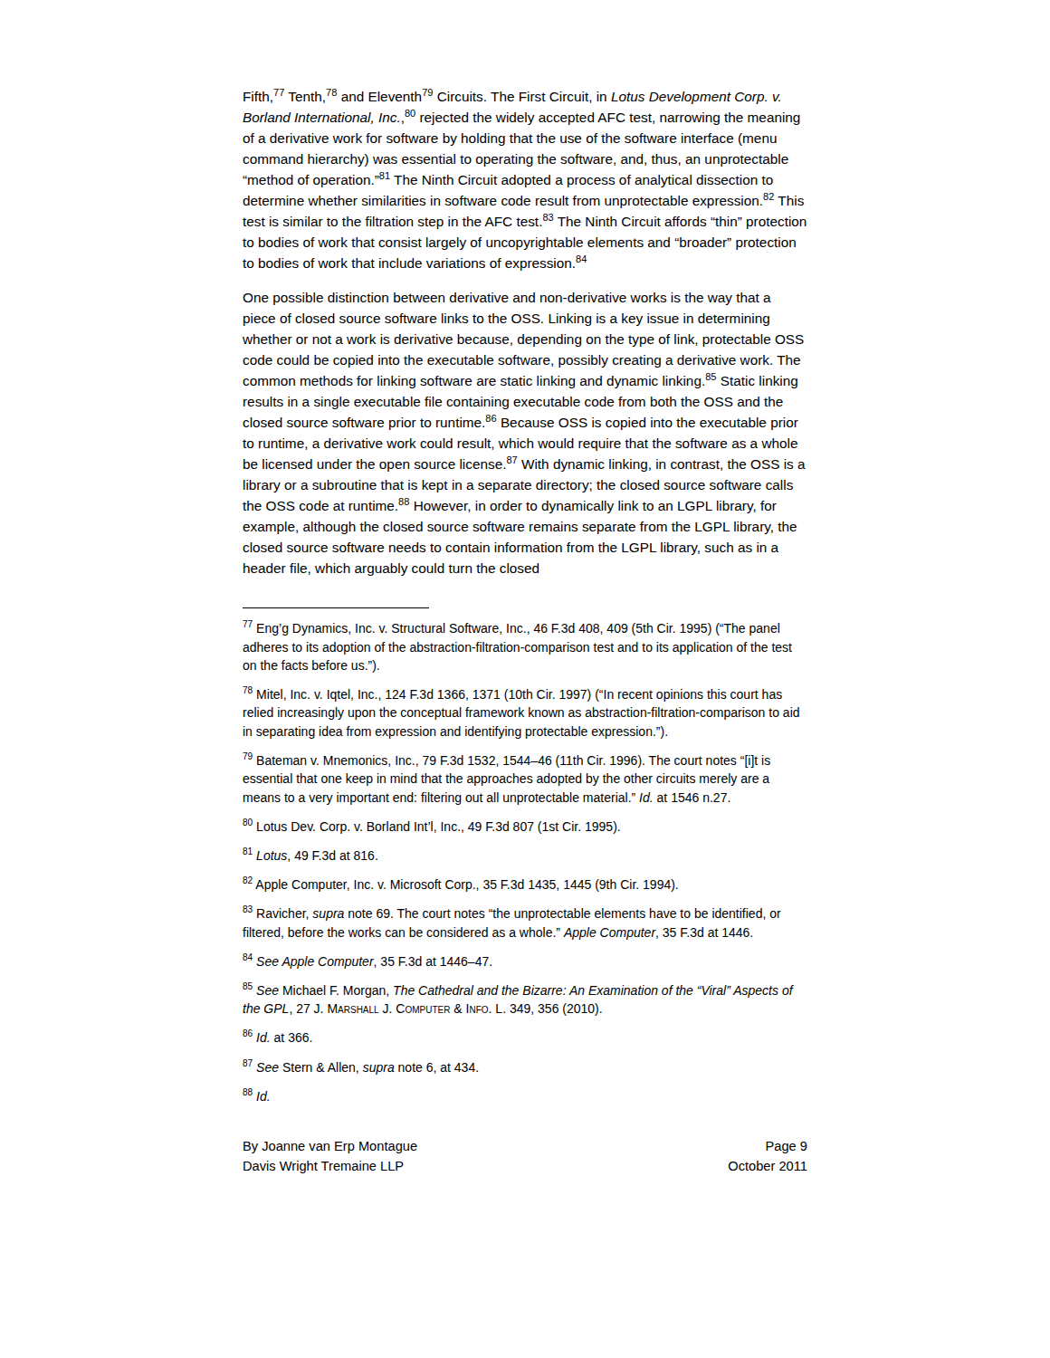Fifth,77 Tenth,78 and Eleventh79 Circuits. The First Circuit, in Lotus Development Corp. v. Borland International, Inc.,80 rejected the widely accepted AFC test, narrowing the meaning of a derivative work for software by holding that the use of the software interface (menu command hierarchy) was essential to operating the software, and, thus, an unprotectable “method of operation.”81 The Ninth Circuit adopted a process of analytical dissection to determine whether similarities in software code result from unprotectable expression.82 This test is similar to the filtration step in the AFC test.83 The Ninth Circuit affords “thin” protection to bodies of work that consist largely of uncopyrightable elements and “broader” protection to bodies of work that include variations of expression.84
One possible distinction between derivative and non-derivative works is the way that a piece of closed source software links to the OSS. Linking is a key issue in determining whether or not a work is derivative because, depending on the type of link, protectable OSS code could be copied into the executable software, possibly creating a derivative work. The common methods for linking software are static linking and dynamic linking.85 Static linking results in a single executable file containing executable code from both the OSS and the closed source software prior to runtime.86 Because OSS is copied into the executable prior to runtime, a derivative work could result, which would require that the software as a whole be licensed under the open source license.87 With dynamic linking, in contrast, the OSS is a library or a subroutine that is kept in a separate directory; the closed source software calls the OSS code at runtime.88 However, in order to dynamically link to an LGPL library, for example, although the closed source software remains separate from the LGPL library, the closed source software needs to contain information from the LGPL library, such as in a header file, which arguably could turn the closed
77 Eng’g Dynamics, Inc. v. Structural Software, Inc., 46 F.3d 408, 409 (5th Cir. 1995) (“The panel adheres to its adoption of the abstraction-filtration-comparison test and to its application of the test on the facts before us.”).
78 Mitel, Inc. v. Iqtel, Inc., 124 F.3d 1366, 1371 (10th Cir. 1997) (“In recent opinions this court has relied increasingly upon the conceptual framework known as abstraction-filtration-comparison to aid in separating idea from expression and identifying protectable expression.”).
79 Bateman v. Mnemonics, Inc., 79 F.3d 1532, 1544–46 (11th Cir. 1996). The court notes “[i]t is essential that one keep in mind that the approaches adopted by the other circuits merely are a means to a very important end: filtering out all unprotectable material.” Id. at 1546 n.27.
80 Lotus Dev. Corp. v. Borland Int’l, Inc., 49 F.3d 807 (1st Cir. 1995).
81 Lotus, 49 F.3d at 816.
82 Apple Computer, Inc. v. Microsoft Corp., 35 F.3d 1435, 1445 (9th Cir. 1994).
83 Ravicher, supra note 69. The court notes “the unprotectable elements have to be identified, or filtered, before the works can be considered as a whole.” Apple Computer, 35 F.3d at 1446.
84 See Apple Computer, 35 F.3d at 1446–47.
85 See Michael F. Morgan, The Cathedral and the Bizarre: An Examination of the “Viral” Aspects of the GPL, 27 J. Marshall J. Computer & Info. L. 349, 356 (2010).
86 Id. at 366.
87 See Stern & Allen, supra note 6, at 434.
88 Id.
By Joanne van Erp Montague
Davis Wright Tremaine LLP
Page 9
October 2011